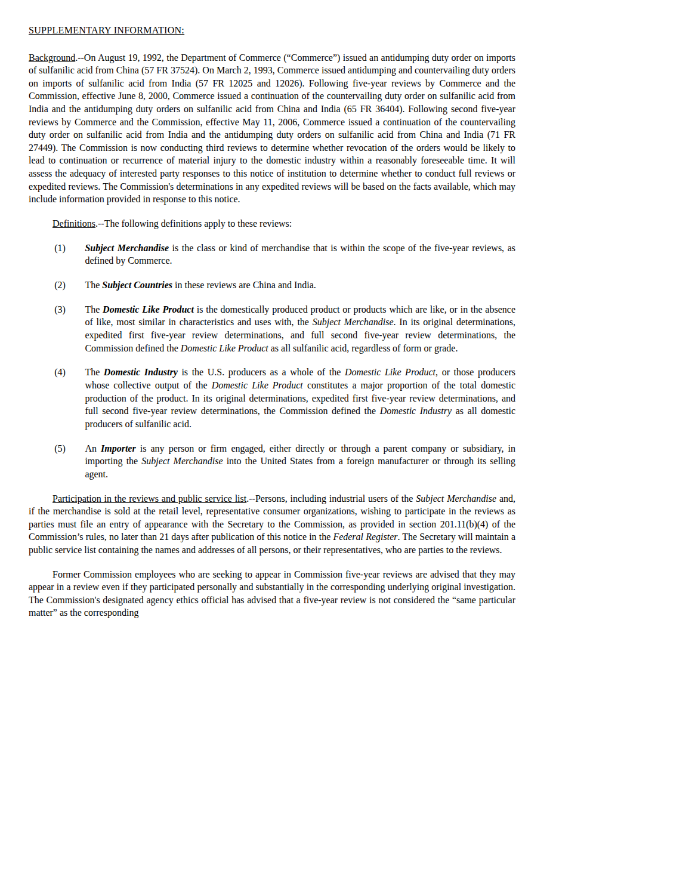SUPPLEMENTARY INFORMATION:
Background.--On August 19, 1992, the Department of Commerce (“Commerce”) issued an antidumping duty order on imports of sulfanilic acid from China (57 FR 37524). On March 2, 1993, Commerce issued antidumping and countervailing duty orders on imports of sulfanilic acid from India (57 FR 12025 and 12026). Following five-year reviews by Commerce and the Commission, effective June 8, 2000, Commerce issued a continuation of the countervailing duty order on sulfanilic acid from India and the antidumping duty orders on sulfanilic acid from China and India (65 FR 36404). Following second five-year reviews by Commerce and the Commission, effective May 11, 2006, Commerce issued a continuation of the countervailing duty order on sulfanilic acid from India and the antidumping duty orders on sulfanilic acid from China and India (71 FR 27449). The Commission is now conducting third reviews to determine whether revocation of the orders would be likely to lead to continuation or recurrence of material injury to the domestic industry within a reasonably foreseeable time. It will assess the adequacy of interested party responses to this notice of institution to determine whether to conduct full reviews or expedited reviews. The Commission's determinations in any expedited reviews will be based on the facts available, which may include information provided in response to this notice.
Definitions.--The following definitions apply to these reviews:
(1)
Subject Merchandise is the class or kind of merchandise that is within the scope of the five-year reviews, as defined by Commerce.
(2)
The Subject Countries in these reviews are China and India.
(3)
The Domestic Like Product is the domestically produced product or products which are like, or in the absence of like, most similar in characteristics and uses with, the Subject Merchandise. In its original determinations, expedited first five-year review determinations, and full second five-year review determinations, the Commission defined the Domestic Like Product as all sulfanilic acid, regardless of form or grade.
(4)
The Domestic Industry is the U.S. producers as a whole of the Domestic Like Product, or those producers whose collective output of the Domestic Like Product constitutes a major proportion of the total domestic production of the product. In its original determinations, expedited first five-year review determinations, and full second five-year review determinations, the Commission defined the Domestic Industry as all domestic producers of sulfanilic acid.
(5)
An Importer is any person or firm engaged, either directly or through a parent company or subsidiary, in importing the Subject Merchandise into the United States from a foreign manufacturer or through its selling agent.
Participation in the reviews and public service list.--Persons, including industrial users of the Subject Merchandise and, if the merchandise is sold at the retail level, representative consumer organizations, wishing to participate in the reviews as parties must file an entry of appearance with the Secretary to the Commission, as provided in section 201.11(b)(4) of the Commission’s rules, no later than 21 days after publication of this notice in the Federal Register. The Secretary will maintain a public service list containing the names and addresses of all persons, or their representatives, who are parties to the reviews.
Former Commission employees who are seeking to appear in Commission five-year reviews are advised that they may appear in a review even if they participated personally and substantially in the corresponding underlying original investigation. The Commission's designated agency ethics official has advised that a five-year review is not considered the “same particular matter” as the corresponding